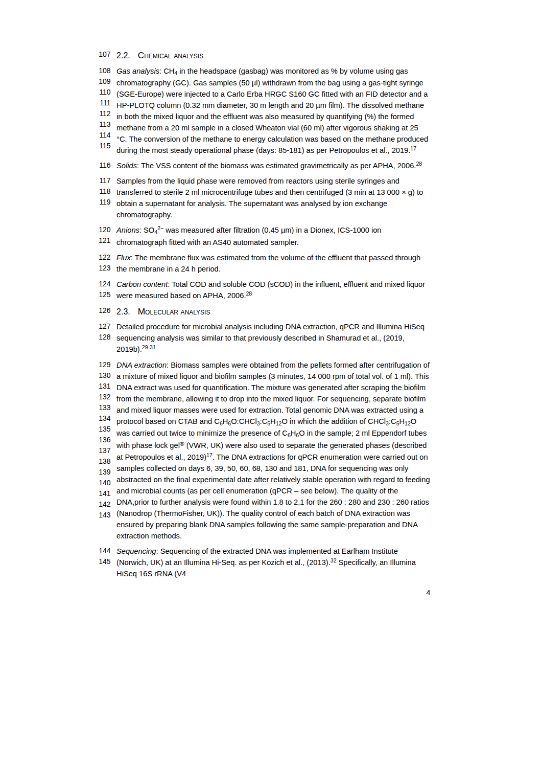107
2.2. Chemical analysis
108
109
110
111
112
113
114
115
Gas analysis: CH4 in the headspace (gasbag) was monitored as % by volume using gas chromatography (GC). Gas samples (50 µl) withdrawn from the bag using a gas-tight syringe (SGE-Europe) were injected to a Carlo Erba HRGC S160 GC fitted with an FID detector and a HP-PLOTQ column (0.32 mm diameter, 30 m length and 20 µm film). The dissolved methane in both the mixed liquor and the effluent was also measured by quantifying (%) the formed methane from a 20 ml sample in a closed Wheaton vial (60 ml) after vigorous shaking at 25 °C. The conversion of the methane to energy calculation was based on the methane produced during the most steady operational phase (days: 85-181) as per Petropoulos et al., 2019.17
116
Solids: The VSS content of the biomass was estimated gravimetrically as per APHA, 2006.28
117
118
119
Samples from the liquid phase were removed from reactors using sterile syringes and transferred to sterile 2 ml microcentrifuge tubes and then centrifuged (3 min at 13 000 × g) to obtain a supernatant for analysis. The supernatant was analysed by ion exchange chromatography.
120
121
Anions: SO42− was measured after filtration (0.45 µm) in a Dionex, ICS-1000 ion chromatograph fitted with an AS40 automated sampler.
122
123
Flux: The membrane flux was estimated from the volume of the effluent that passed through the membrane in a 24 h period.
124
125
Carbon content: Total COD and soluble COD (sCOD) in the influent, effluent and mixed liquor were measured based on APHA, 2006.28
126
2.3. Molecular analysis
127
128
Detailed procedure for microbial analysis including DNA extraction, qPCR and Illumina HiSeq sequencing analysis was similar to that previously described in Shamurad et al., (2019, 2019b).29-31
129
130
131
132
133
134
135
136
137
138
139
140
141
142
143
DNA extraction: Biomass samples were obtained from the pellets formed after centrifugation of a mixture of mixed liquor and biofilm samples (3 minutes, 14 000 rpm of total vol. of 1 ml). This DNA extract was used for quantification. The mixture was generated after scraping the biofilm from the membrane, allowing it to drop into the mixed liquor. For sequencing, separate biofilm and mixed liquor masses were used for extraction. Total genomic DNA was extracted using a protocol based on CTAB and C6H6O:CHCl3:C5H12O in which the addition of CHCl3:C5H12O was carried out twice to minimize the presence of C6H6O in the sample; 2 ml Eppendorf tubes with phase lock gel® (VWR, UK) were also used to separate the generated phases (described at Petropoulos et al., 2019)17. The DNA extractions for qPCR enumeration were carried out on samples collected on days 6, 39, 50, 60, 68, 130 and 181, DNA for sequencing was only abstracted on the final experimental date after relatively stable operation with regard to feeding and microbial counts (as per cell enumeration (qPCR – see below). The quality of the DNA,prior to further analysis were found within 1.8 to 2.1 for the 260 : 280 and 230 : 260 ratios (Nanodrop (ThermoFisher, UK)). The quality control of each batch of DNA extraction was ensured by preparing blank DNA samples following the same sample-preparation and DNA extraction methods.
144
145
Sequencing: Sequencing of the extracted DNA was implemented at Earlham Institute (Norwich, UK) at an Illumina Hi-Seq. as per Kozich et al., (2013).32 Specifically, an Illumina HiSeq 16S rRNA (V4
4